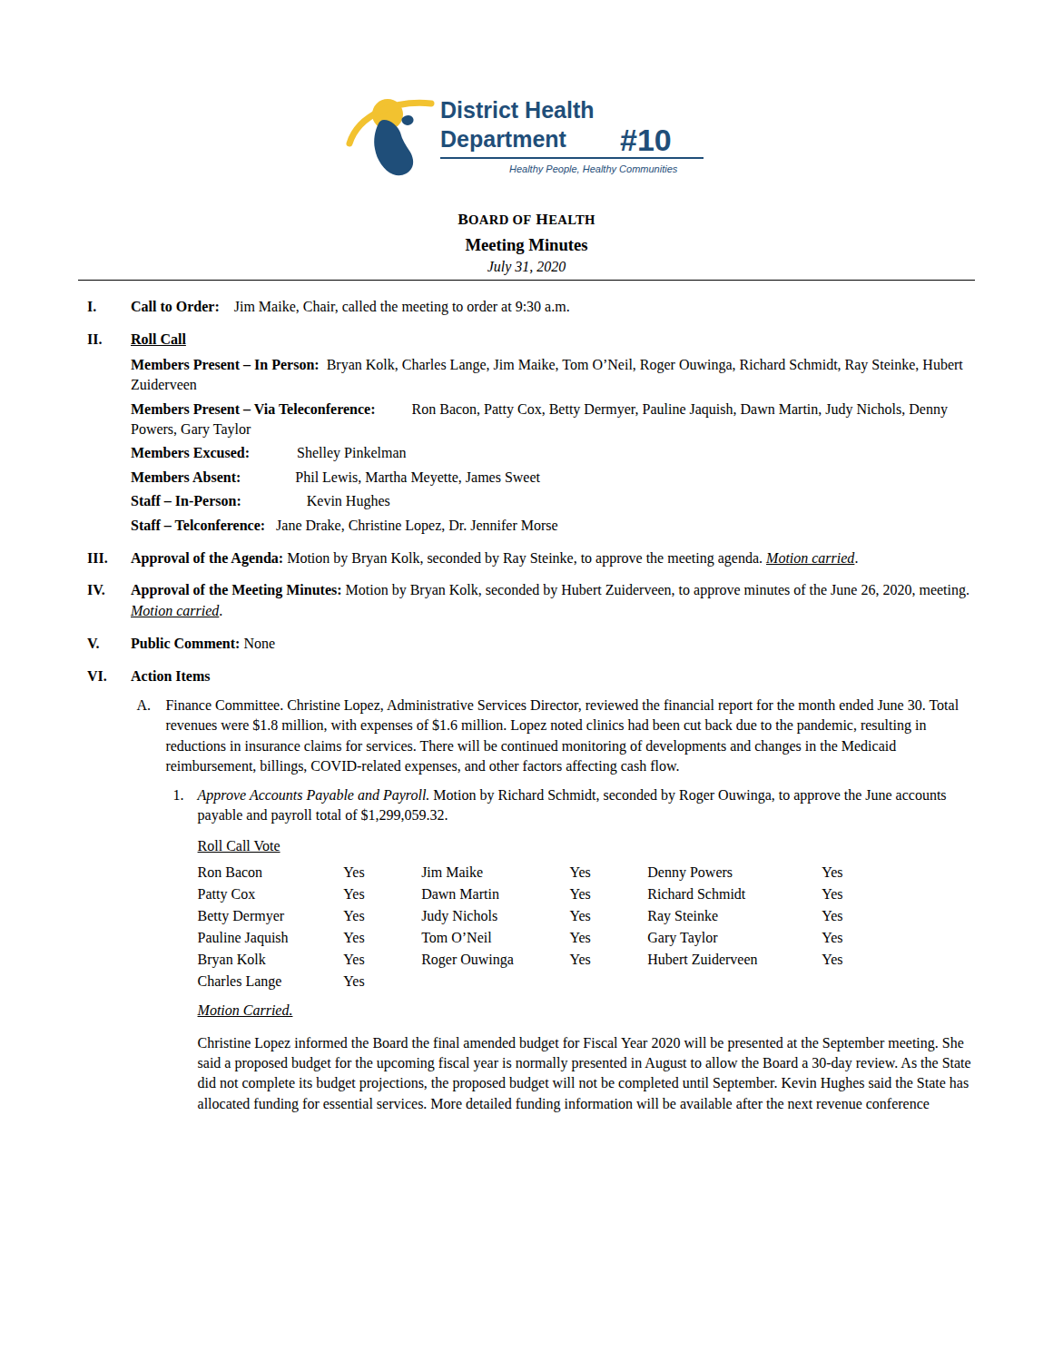District Health Department #10 Healthy People, Healthy Communities
BOARD OF HEALTH
Meeting Minutes
July 31, 2020
Call to Order: Jim Maike, Chair, called the meeting to order at 9:30 a.m.
Roll Call
Members Present – In Person: Bryan Kolk, Charles Lange, Jim Maike, Tom O’Neil, Roger Ouwinga, Richard Schmidt, Ray Steinke, Hubert Zuiderveen
Members Present – Via Teleconference: Ron Bacon, Patty Cox, Betty Dermyer, Pauline Jaquish, Dawn Martin, Judy Nichols, Denny Powers, Gary Taylor
Members Excused: Shelley Pinkelman
Members Absent: Phil Lewis, Martha Meyette, James Sweet
Staff – In-Person: Kevin Hughes
Staff – Telconference: Jane Drake, Christine Lopez, Dr. Jennifer Morse
Approval of the Agenda: Motion by Bryan Kolk, seconded by Ray Steinke, to approve the meeting agenda. Motion carried.
Approval of the Meeting Minutes: Motion by Bryan Kolk, seconded by Hubert Zuiderveen, to approve minutes of the June 26, 2020, meeting. Motion carried.
Public Comment: None
Action Items
Finance Committee. Christine Lopez, Administrative Services Director, reviewed the financial report for the month ended June 30. Total revenues were $1.8 million, with expenses of $1.6 million. Lopez noted clinics had been cut back due to the pandemic, resulting in reductions in insurance claims for services. There will be continued monitoring of developments and changes in the Medicaid reimbursement, billings, COVID-related expenses, and other factors affecting cash flow.
Approve Accounts Payable and Payroll. Motion by Richard Schmidt, seconded by Roger Ouwinga, to approve the June accounts payable and payroll total of $1,299,059.32.
Roll Call Vote
| Ron Bacon | Yes | Jim Maike | Yes | Denny Powers | Yes |
| Patty Cox | Yes | Dawn Martin | Yes | Richard Schmidt | Yes |
| Betty Dermyer | Yes | Judy Nichols | Yes | Ray Steinke | Yes |
| Pauline Jaquish | Yes | Tom O’Neil | Yes | Gary Taylor | Yes |
| Bryan Kolk | Yes | Roger Ouwinga | Yes | Hubert Zuiderveen | Yes |
| Charles Lange | Yes | | | | |
Motion Carried.
Christine Lopez informed the Board the final amended budget for Fiscal Year 2020 will be presented at the September meeting. She said a proposed budget for the upcoming fiscal year is normally presented in August to allow the Board a 30-day review. As the State did not complete its budget projections, the proposed budget will not be completed until September. Kevin Hughes said the State has allocated funding for essential services. More detailed funding information will be available after the next revenue conference